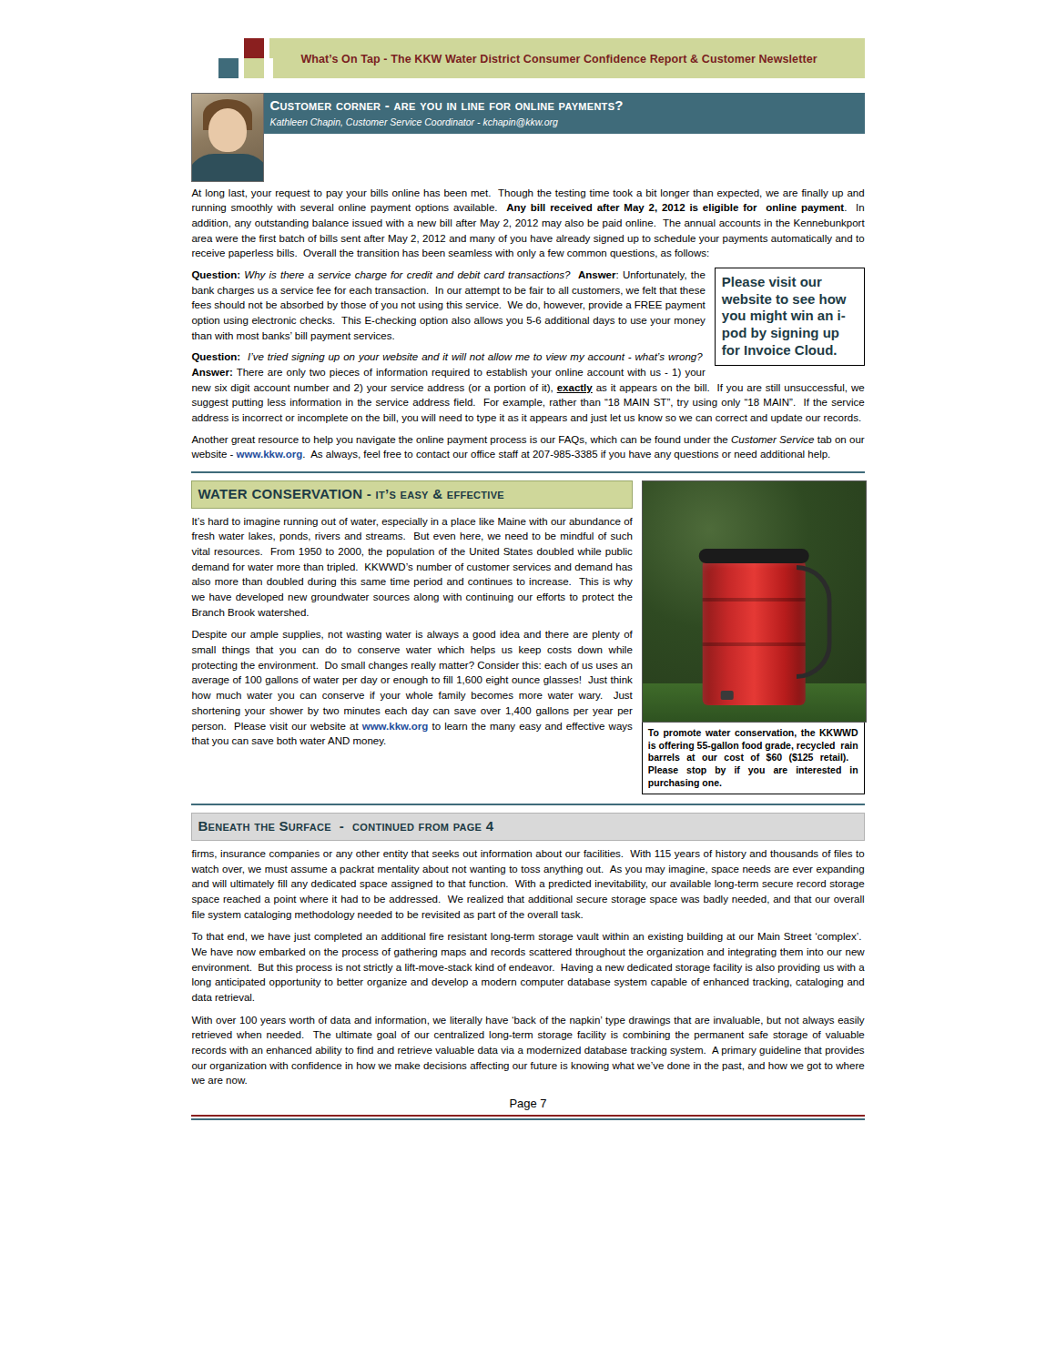What’s On Tap - The KKW Water District Consumer Confidence Report & Customer Newsletter
Customer corner - are you in line for online payments? Kathleen Chapin, Customer Service Coordinator - kchapin@kkw.org
At long last, your request to pay your bills online has been met. Though the testing time took a bit longer than expected, we are finally up and running smoothly with several online payment options available. Any bill received after May 2, 2012 is eligible for online payment. In addition, any outstanding balance issued with a new bill after May 2, 2012 may also be paid online. The annual accounts in the Kennebunkport area were the first batch of bills sent after May 2, 2012 and many of you have already signed up to schedule your payments automatically and to receive paperless bills. Overall the transition has been seamless with only a few common questions, as follows:
Please visit our website to see how you might win an i-pod by signing up for Invoice Cloud.
Question: Why is there a service charge for credit and debit card transactions? Answer: Unfortunately, the bank charges us a service fee for each transaction. In our attempt to be fair to all customers, we felt that these fees should not be absorbed by those of you not using this service. We do, however, provide a FREE payment option using electronic checks. This E-checking option also allows you 5-6 additional days to use your money than with most banks’ bill payment services.
Question: I’ve tried signing up on your website and it will not allow me to view my account - what’s wrong? Answer: There are only two pieces of information required to establish your online account with us - 1) your new six digit account number and 2) your service address (or a portion of it), exactly as it appears on the bill. If you are still unsuccessful, we suggest putting less information in the service address field. For example, rather than “18 MAIN ST”, try using only “18 MAIN”. If the service address is incorrect or incomplete on the bill, you will need to type it as it appears and just let us know so we can correct and update our records.
Another great resource to help you navigate the online payment process is our FAQs, which can be found under the Customer Service tab on our website - www.kkw.org. As always, feel free to contact our office staff at 207-985-3385 if you have any questions or need additional help.
WATER CONSERVATION - it’s easy & effective
It’s hard to imagine running out of water, especially in a place like Maine with our abundance of fresh water lakes, ponds, rivers and streams. But even here, we need to be mindful of such vital resources. From 1950 to 2000, the population of the United States doubled while public demand for water more than tripled. KKWWD’s number of customer services and demand has also more than doubled during this same time period and continues to increase. This is why we have developed new groundwater sources along with continuing our efforts to protect the Branch Brook watershed.
Despite our ample supplies, not wasting water is always a good idea and there are plenty of small things that you can do to conserve water which helps us keep costs down while protecting the environment. Do small changes really matter? Consider this: each of us uses an average of 100 gallons of water per day or enough to fill 1,600 eight ounce glasses! Just think how much water you can conserve if your whole family becomes more water wary. Just shortening your shower by two minutes each day can save over 1,400 gallons per year per person. Please visit our website at www.kkw.org to learn the many easy and effective ways that you can save both water AND money.
To promote water conservation, the KKWWD is offering 55-gallon food grade, recycled rain barrels at our cost of $60 ($125 retail). Please stop by if you are interested in purchasing one.
Beneath the Surface - continued from page 4
firms, insurance companies or any other entity that seeks out information about our facilities. With 115 years of history and thousands of files to watch over, we must assume a packrat mentality about not wanting to toss anything out. As you may imagine, space needs are ever expanding and will ultimately fill any dedicated space assigned to that function. With a predicted inevitability, our available long-term secure record storage space reached a point where it had to be addressed. We realized that additional secure storage space was badly needed, and that our overall file system cataloging methodology needed to be revisited as part of the overall task.
To that end, we have just completed an additional fire resistant long-term storage vault within an existing building at our Main Street ‘complex’. We have now embarked on the process of gathering maps and records scattered throughout the organization and integrating them into our new environment. But this process is not strictly a lift-move-stack kind of endeavor. Having a new dedicated storage facility is also providing us with a long anticipated opportunity to better organize and develop a modern computer database system capable of enhanced tracking, cataloging and data retrieval.
With over 100 years worth of data and information, we literally have ‘back of the napkin’ type drawings that are invaluable, but not always easily retrieved when needed. The ultimate goal of our centralized long-term storage facility is combining the permanent safe storage of valuable records with an enhanced ability to find and retrieve valuable data via a modernized database tracking system. A primary guideline that provides our organization with confidence in how we make decisions affecting our future is knowing what we’ve done in the past, and how we got to where we are now.
Page 7